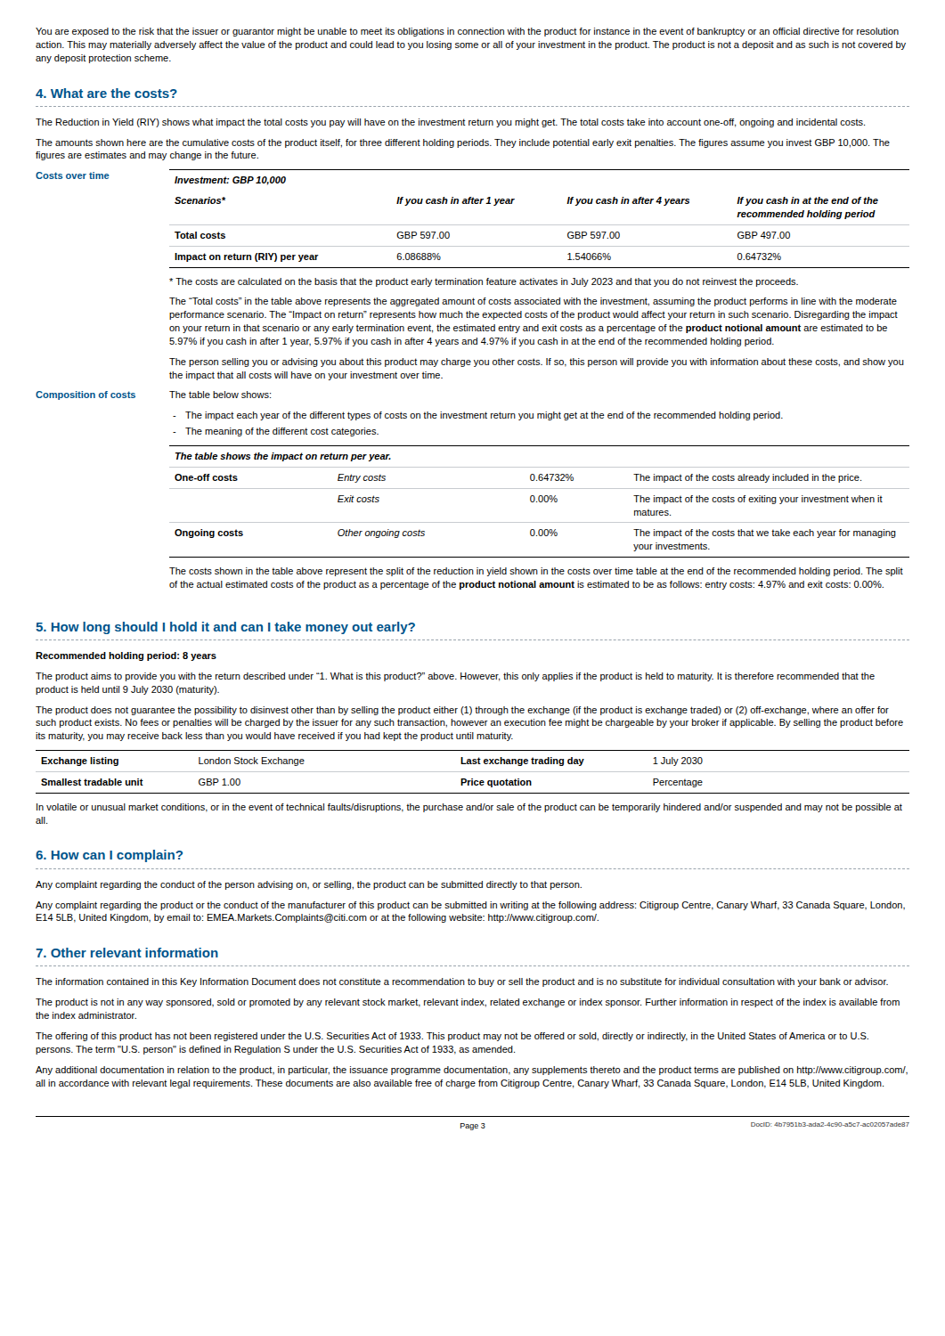You are exposed to the risk that the issuer or guarantor might be unable to meet its obligations in connection with the product for instance in the event of bankruptcy or an official directive for resolution action. This may materially adversely affect the value of the product and could lead to you losing some or all of your investment in the product. The product is not a deposit and as such is not covered by any deposit protection scheme.
4. What are the costs?
The Reduction in Yield (RIY) shows what impact the total costs you pay will have on the investment return you might get. The total costs take into account one-off, ongoing and incidental costs.
The amounts shown here are the cumulative costs of the product itself, for three different holding periods. They include potential early exit penalties. The figures assume you invest GBP 10,000. The figures are estimates and may change in the future.
| Costs over time | / Investment: GBP 10,000 / / Scenarios* / If you cash in after 1 year / If you cash in after 4 years / If you cash in at the end of the recommended holding period / / Total costs / GBP 597.00 / GBP 597.00 / GBP 497.00 / / Impact on return (RIY) per year / 6.08688% / 1.54066% / 0.64732% / * The costs are calculated on the basis that the product early termination feature activates in July 2023 and that you do not reinvest the proceeds. The “Total costs” in the table above represents the aggregated amount of costs associated with the investment, assuming the product performs in line with the moderate performance scenario. The “Impact on return” represents how much the expected costs of the product would affect your return in such scenario. Disregarding the impact on your return in that scenario or any early termination event, the estimated entry and exit costs as a percentage of the product notional amount are estimated to be 5.97% if you cash in after 1 year, 5.97% if you cash in after 4 years and 4.97% if you cash in at the end of the recommended holding period. The person selling you or advising you about this product may charge you other costs. If so, this person will provide you with information about these costs, and show you the impact that all costs will have on your investment over time. |
| Composition of costs | The table below shows: The impact each year of the different types of costs on the investment return you might get at the end of the recommended holding period. The meaning of the different cost categories. / The table shows the impact on return per year. / / One-off costs / Entry costs / 0.64732% / The impact of the costs already included in the price. / / / Exit costs / 0.00% / The impact of the costs of exiting your investment when it matures. / / Ongoing costs / Other ongoing costs / 0.00% / The impact of the costs that we take each year for managing your investments. / The costs shown in the table above represent the split of the reduction in yield shown in the costs over time table at the end of the recommended holding period. The split of the actual estimated costs of the product as a percentage of the product notional amount is estimated to be as follows: entry costs: 4.97% and exit costs: 0.00%. |
5. How long should I hold it and can I take money out early?
Recommended holding period: 8 years
The product aims to provide you with the return described under “1. What is this product?” above. However, this only applies if the product is held to maturity. It is therefore recommended that the product is held until 9 July 2030 (maturity).
The product does not guarantee the possibility to disinvest other than by selling the product either (1) through the exchange (if the product is exchange traded) or (2) off-exchange, where an offer for such product exists. No fees or penalties will be charged by the issuer for any such transaction, however an execution fee might be chargeable by your broker if applicable. By selling the product before its maturity, you may receive back less than you would have received if you had kept the product until maturity.
| Exchange listing | London Stock Exchange | Last exchange trading day | 1 July 2030 |
| Smallest tradable unit | GBP 1.00 | Price quotation | Percentage |
In volatile or unusual market conditions, or in the event of technical faults/disruptions, the purchase and/or sale of the product can be temporarily hindered and/or suspended and may not be possible at all.
6. How can I complain?
Any complaint regarding the conduct of the person advising on, or selling, the product can be submitted directly to that person.
Any complaint regarding the product or the conduct of the manufacturer of this product can be submitted in writing at the following address: Citigroup Centre, Canary Wharf, 33 Canada Square, London, E14 5LB, United Kingdom, by email to: EMEA.Markets.Complaints@citi.com or at the following website: http://www.citigroup.com/.
7. Other relevant information
The information contained in this Key Information Document does not constitute a recommendation to buy or sell the product and is no substitute for individual consultation with your bank or advisor.
The product is not in any way sponsored, sold or promoted by any relevant stock market, relevant index, related exchange or index sponsor. Further information in respect of the index is available from the index administrator.
The offering of this product has not been registered under the U.S. Securities Act of 1933. This product may not be offered or sold, directly or indirectly, in the United States of America or to U.S. persons. The term "U.S. person" is defined in Regulation S under the U.S. Securities Act of 1933, as amended.
Any additional documentation in relation to the product, in particular, the issuance programme documentation, any supplements thereto and the product terms are published on http://www.citigroup.com/, all in accordance with relevant legal requirements. These documents are also available free of charge from Citigroup Centre, Canary Wharf, 33 Canada Square, London, E14 5LB, United Kingdom.
Page 3
DocID: 4b7951b3-ada2-4c90-a5c7-ac02057ade87